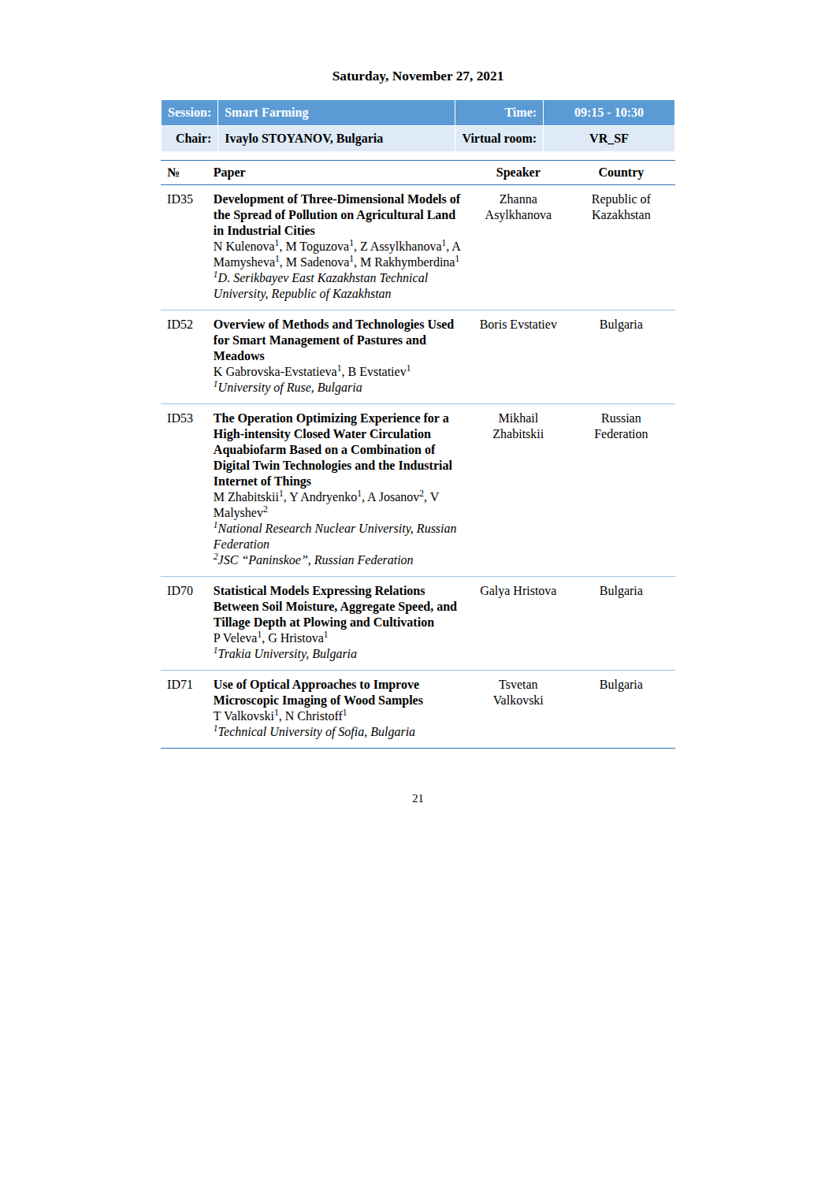Saturday, November 27, 2021
| Session: | Smart Farming | Time: | 09:15 - 10:30 |
| Chair: | Ivaylo STOYANOV, Bulgaria | Virtual room: | VR_SF |
| № | Paper | Speaker | Country |
| --- | --- | --- | --- |
| ID35 | Development of Three-Dimensional Models of the Spread of Pollution on Agricultural Land in Industrial Cities N Kulenova 1 , M Toguzova 1 , Z Assylkhanova 1 , A Mamysheva 1 , M Sadenova 1 , M Rakhymberdina 1 1 D. Serikbayev East Kazakhstan Technical University, Republic of Kazakhstan | Zhanna Asylkhanova | Republic of Kazakhstan |
| ID52 | Overview of Methods and Technologies Used for Smart Management of Pastures and Meadows K Gabrovska-Evstatieva 1 , B Evstatiev 1 1 University of Ruse, Bulgaria | Boris Evstatiev | Bulgaria |
| ID53 | The Operation Optimizing Experience for a High-intensity Closed Water Circulation Aquabiofarm Based on a Combination of Digital Twin Technologies and the Industrial Internet of Things M Zhabitskii 1 , Y Andryenko 1 , A Josanov 2 , V Malyshev 2 1 National Research Nuclear University, Russian Federation 2 JSC “Paninskoe”, Russian Federation | Mikhail Zhabitskii | Russian Federation |
| ID70 | Statistical Models Expressing Relations Between Soil Moisture, Aggregate Speed, and Tillage Depth at Plowing and Cultivation P Veleva 1 , G Hristova 1 1 Trakia University, Bulgaria | Galya Hristova | Bulgaria |
| ID71 | Use of Optical Approaches to Improve Microscopic Imaging of Wood Samples T Valkovski 1 , N Christoff 1 1 Technical University of Sofia, Bulgaria | Tsvetan Valkovski | Bulgaria |
21